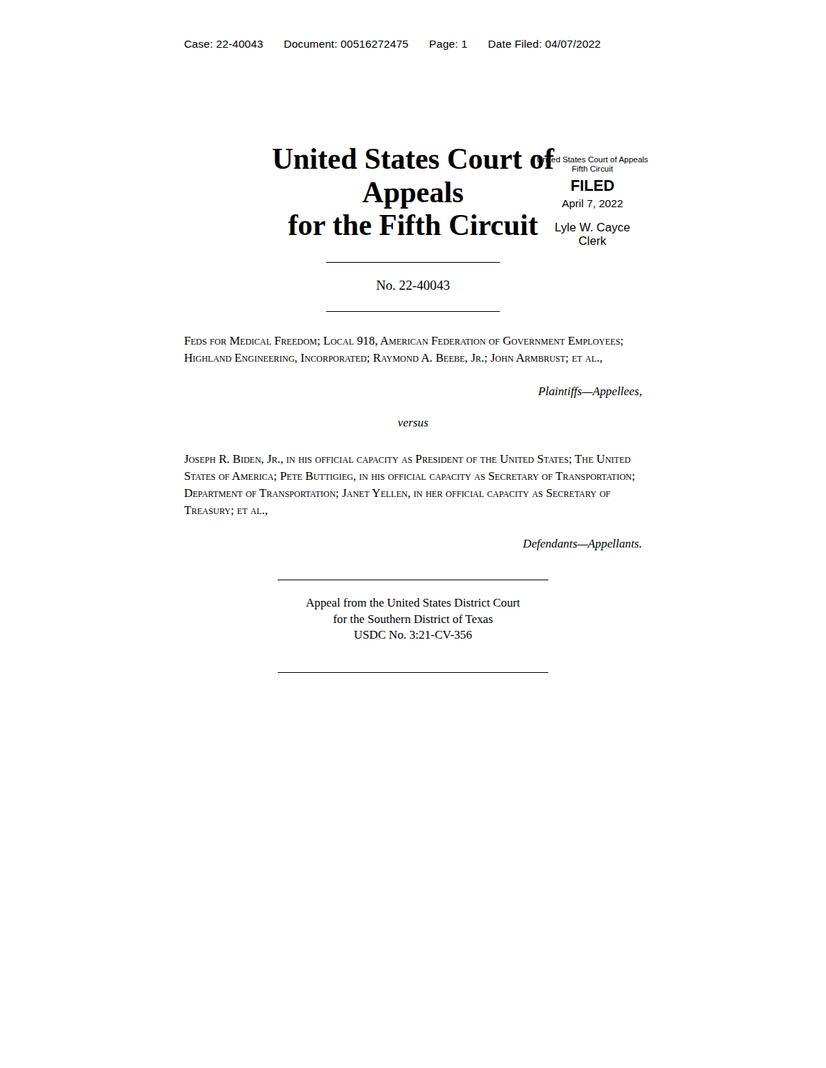Case: 22-40043 Document: 00516272475 Page: 1 Date Filed: 04/07/2022
United States Court of Appeals for the Fifth Circuit
United States Court of Appeals
Fifth Circuit
FILED
April 7, 2022
Lyle W. Cayce
Clerk
No. 22-40043
Feds for Medical Freedom; Local 918, American Federation of Government Employees; Highland Engineering, Incorporated; Raymond A. Beebe, Jr.; John Armbrust; et al.,
Plaintiffs—Appellees,
versus
Joseph R. Biden, Jr., in his official capacity as President of the United States; The United States of America; Pete Buttigieg, in his official capacity as Secretary of Transportation; Department of Transportation; Janet Yellen, in her official capacity as Secretary of Treasury; et al.,
Defendants—Appellants.
Appeal from the United States District Court
for the Southern District of Texas
USDC No. 3:21-CV-356